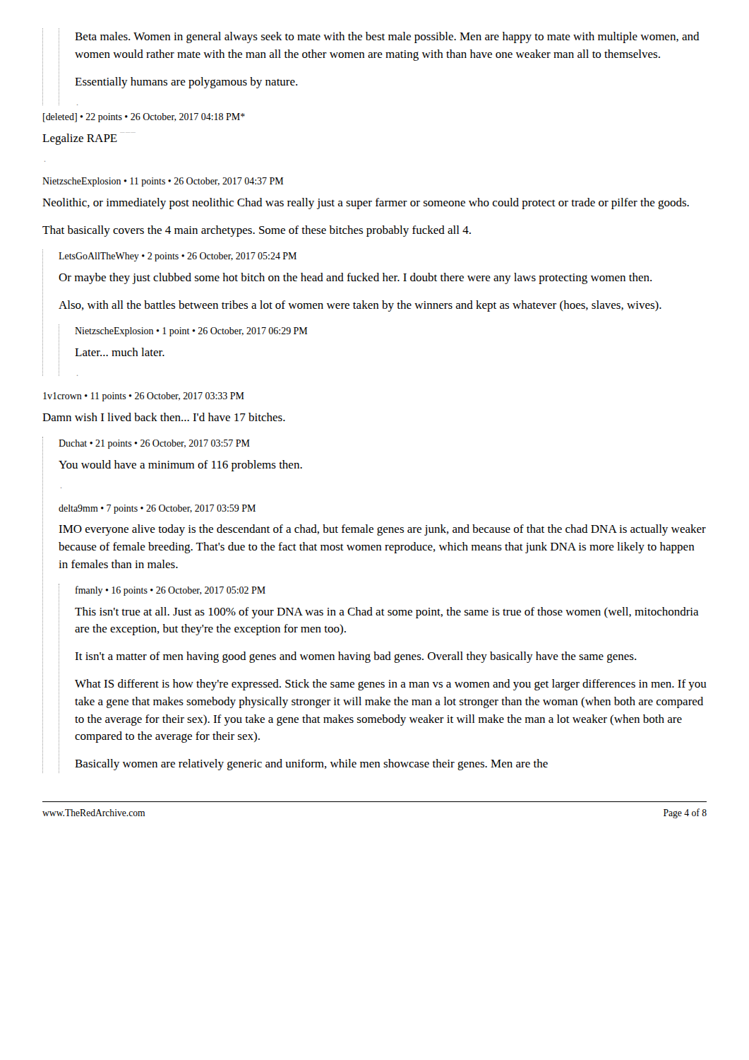Beta males. Women in general always seek to mate with the best male possible. Men are happy to mate with multiple women, and women would rather mate with the man all the other women are mating with than have one weaker man all to themselves.
Essentially humans are polygamous by nature.
.
[deleted] • 22 points • 26 October, 2017 04:18 PM*
Legalize RAPE ‾‾‾
.
NietzscheExplosion • 11 points • 26 October, 2017 04:37 PM
Neolithic, or immediately post neolithic Chad was really just a super farmer or someone who could protect or trade or pilfer the goods.
That basically covers the 4 main archetypes. Some of these bitches probably fucked all 4.
LetsGoAllTheWhey • 2 points • 26 October, 2017 05:24 PM
Or maybe they just clubbed some hot bitch on the head and fucked her. I doubt there were any laws protecting women then.
Also, with all the battles between tribes a lot of women were taken by the winners and kept as whatever (hoes, slaves, wives).
NietzscheExplosion • 1 point • 26 October, 2017 06:29 PM
Later... much later.
.
1v1crown • 11 points • 26 October, 2017 03:33 PM
Damn wish I lived back then... I'd have 17 bitches.
Duchat • 21 points • 26 October, 2017 03:57 PM
You would have a minimum of 116 problems then.
.
delta9mm • 7 points • 26 October, 2017 03:59 PM
IMO everyone alive today is the descendant of a chad, but female genes are junk, and because of that the chad DNA is actually weaker because of female breeding. That's due to the fact that most women reproduce, which means that junk DNA is more likely to happen in females than in males.
fmanly • 16 points • 26 October, 2017 05:02 PM
This isn't true at all. Just as 100% of your DNA was in a Chad at some point, the same is true of those women (well, mitochondria are the exception, but they're the exception for men too).
It isn't a matter of men having good genes and women having bad genes. Overall they basically have the same genes.
What IS different is how they're expressed. Stick the same genes in a man vs a women and you get larger differences in men. If you take a gene that makes somebody physically stronger it will make the man a lot stronger than the woman (when both are compared to the average for their sex). If you take a gene that makes somebody weaker it will make the man a lot weaker (when both are compared to the average for their sex).
Basically women are relatively generic and uniform, while men showcase their genes. Men are the
www.TheRedArchive.com Page 4 of 8